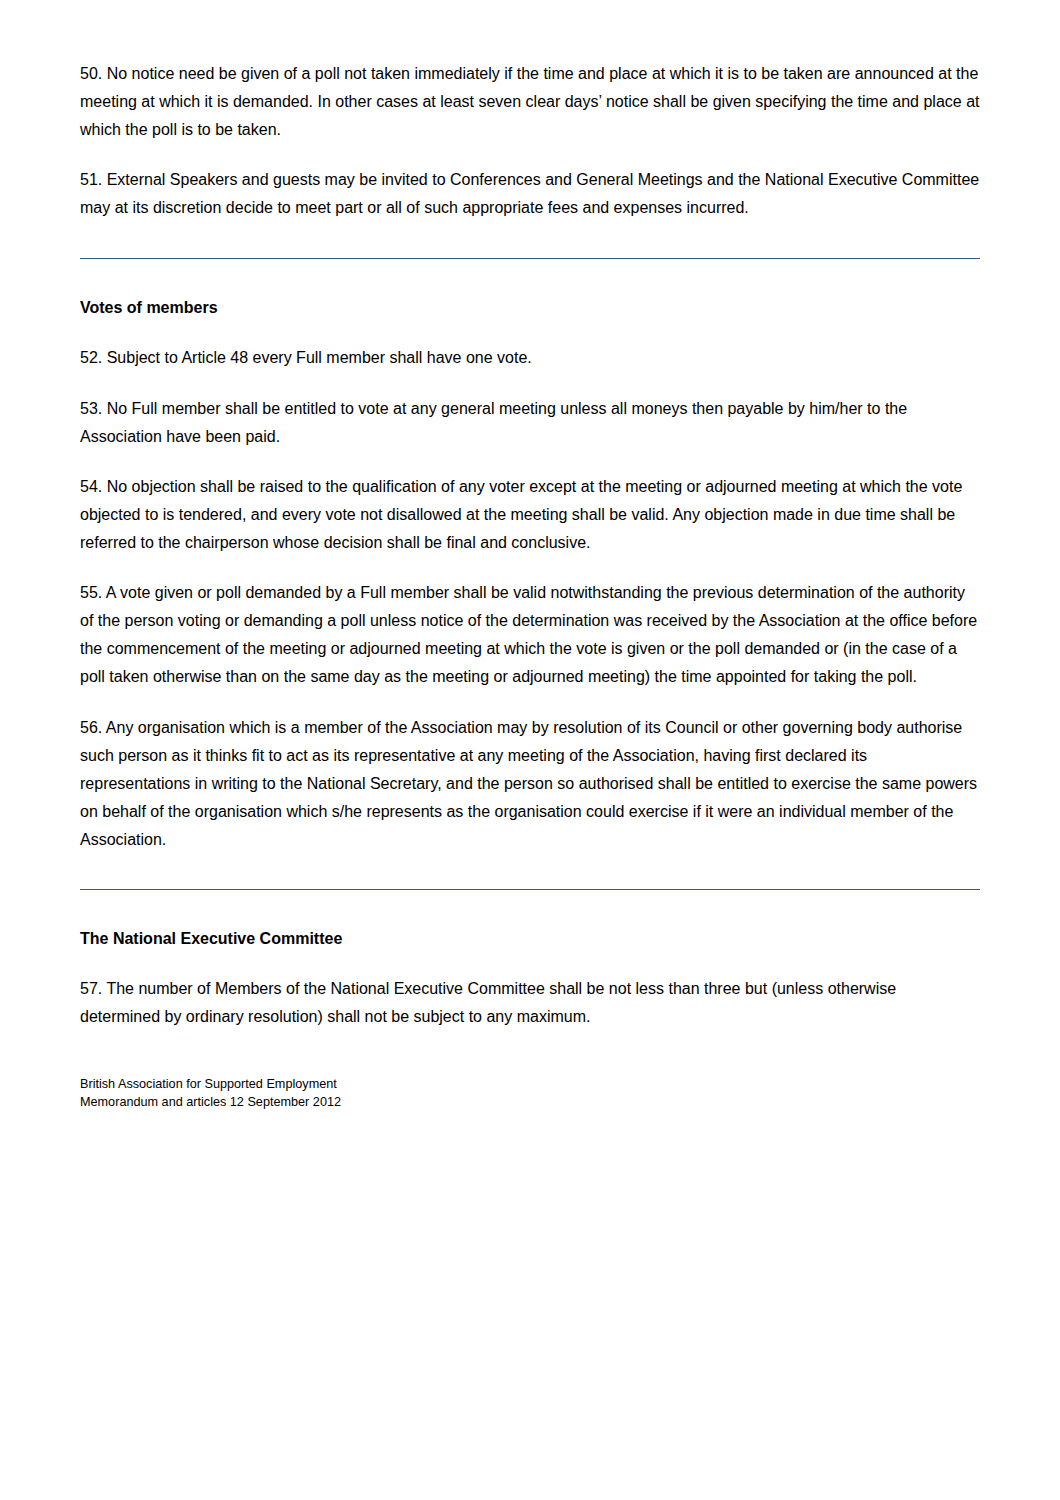50. No notice need be given of a poll not taken immediately if the time and place at which it is to be taken are announced at the meeting at which it is demanded. In other cases at least seven clear days’ notice shall be given specifying the time and place at which the poll is to be taken.
51. External Speakers and guests may be invited to Conferences and General Meetings and the National Executive Committee may at its discretion decide to meet part or all of such appropriate fees and expenses incurred.
Votes of members
52. Subject to Article 48 every Full member shall have one vote.
53. No Full member shall be entitled to vote at any general meeting unless all moneys then payable by him/her to the Association have been paid.
54. No objection shall be raised to the qualification of any voter except at the meeting or adjourned meeting at which the vote objected to is tendered, and every vote not disallowed at the meeting shall be valid. Any objection made in due time shall be referred to the chairperson whose decision shall be final and conclusive.
55. A vote given or poll demanded by a Full member shall be valid notwithstanding the previous determination of the authority of the person voting or demanding a poll unless notice of the determination was received by the Association at the office before the commencement of the meeting or adjourned meeting at which the vote is given or the poll demanded or (in the case of a poll taken otherwise than on the same day as the meeting or adjourned meeting) the time appointed for taking the poll.
56. Any organisation which is a member of the Association may by resolution of its Council or other governing body authorise such person as it thinks fit to act as its representative at any meeting of the Association, having first declared its representations in writing to the National Secretary, and the person so authorised shall be entitled to exercise the same powers on behalf of the organisation which s/he represents as the organisation could exercise if it were an individual member of the Association.
The National Executive Committee
57. The number of Members of the National Executive Committee shall be not less than three but (unless otherwise determined by ordinary resolution) shall not be subject to any maximum.
British Association for Supported Employment
Memorandum and articles 12 September 2012